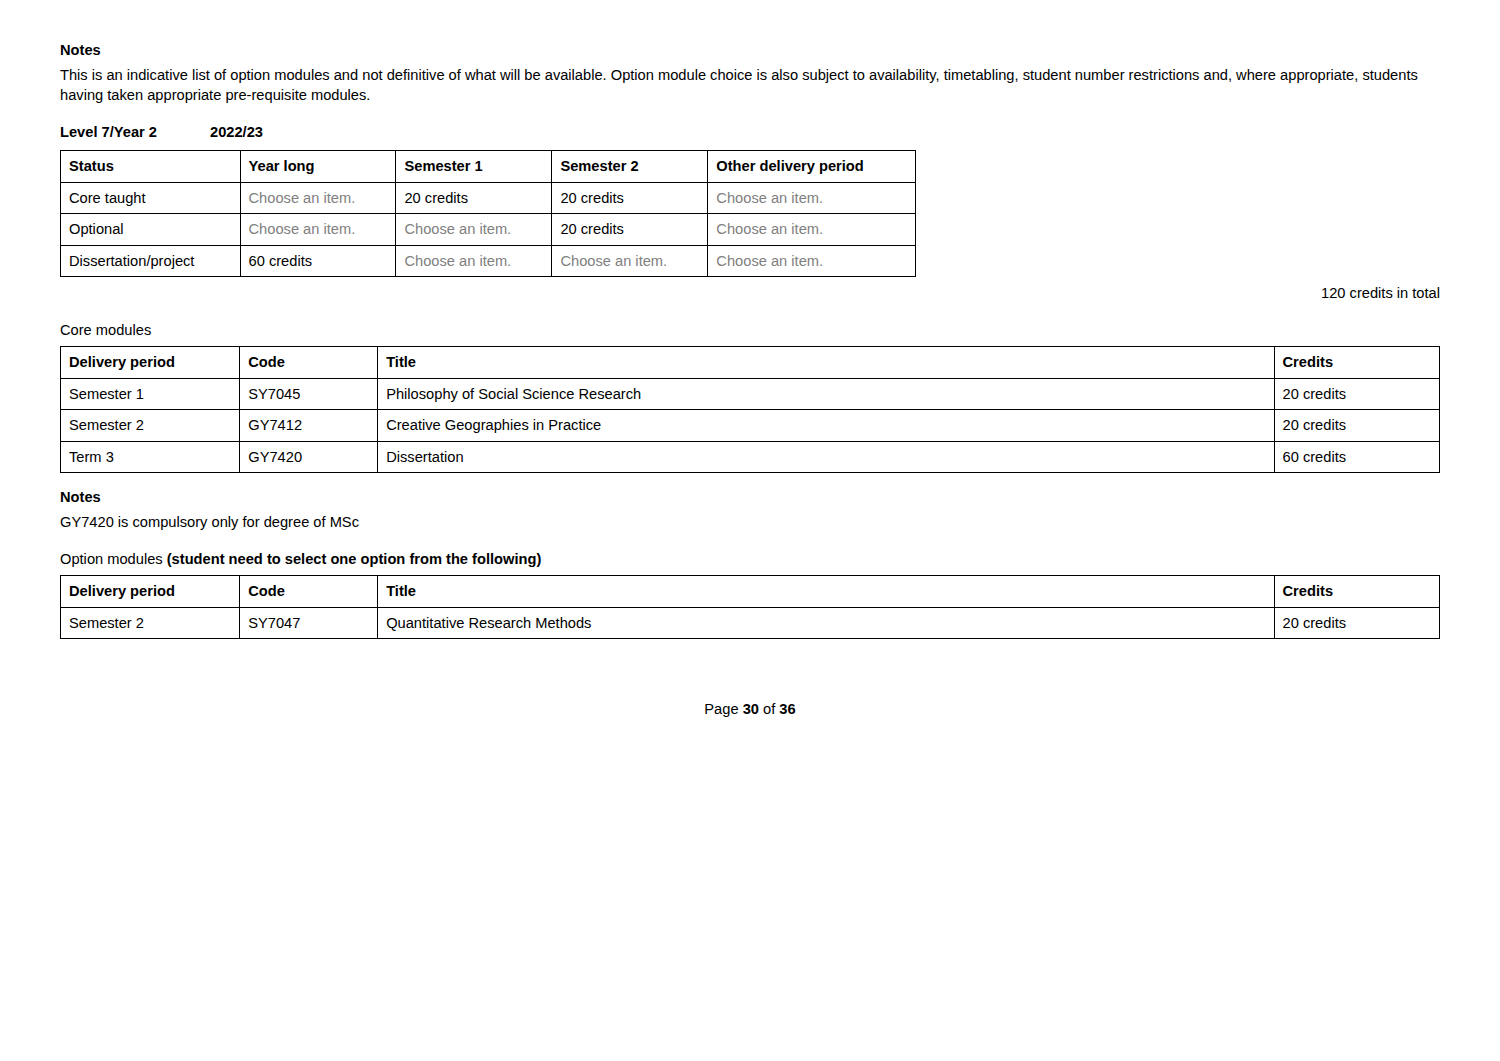Notes
This is an indicative list of option modules and not definitive of what will be available. Option module choice is also subject to availability, timetabling, student number restrictions and, where appropriate, students having taken appropriate pre-requisite modules.
Level 7/Year 22022/23
| Status | Year long | Semester 1 | Semester 2 | Other delivery period |
| --- | --- | --- | --- | --- |
| Core taught | Choose an item. | 20 credits | 20 credits | Choose an item. |
| Optional | Choose an item. | Choose an item. | 20 credits | Choose an item. |
| Dissertation/project | 60 credits | Choose an item. | Choose an item. | Choose an item. |
120 credits in total
Core modules
| Delivery period | Code | Title | Credits |
| --- | --- | --- | --- |
| Semester 1 | SY7045 | Philosophy of Social Science Research | 20 credits |
| Semester 2 | GY7412 | Creative Geographies in Practice | 20 credits |
| Term 3 | GY7420 | Dissertation | 60 credits |
Notes
GY7420 is compulsory only for degree of MSc
Option modules (student need to select one option from the following)
| Delivery period | Code | Title | Credits |
| --- | --- | --- | --- |
| Semester 2 | SY7047 | Quantitative Research Methods | 20 credits |
Page 30 of 36